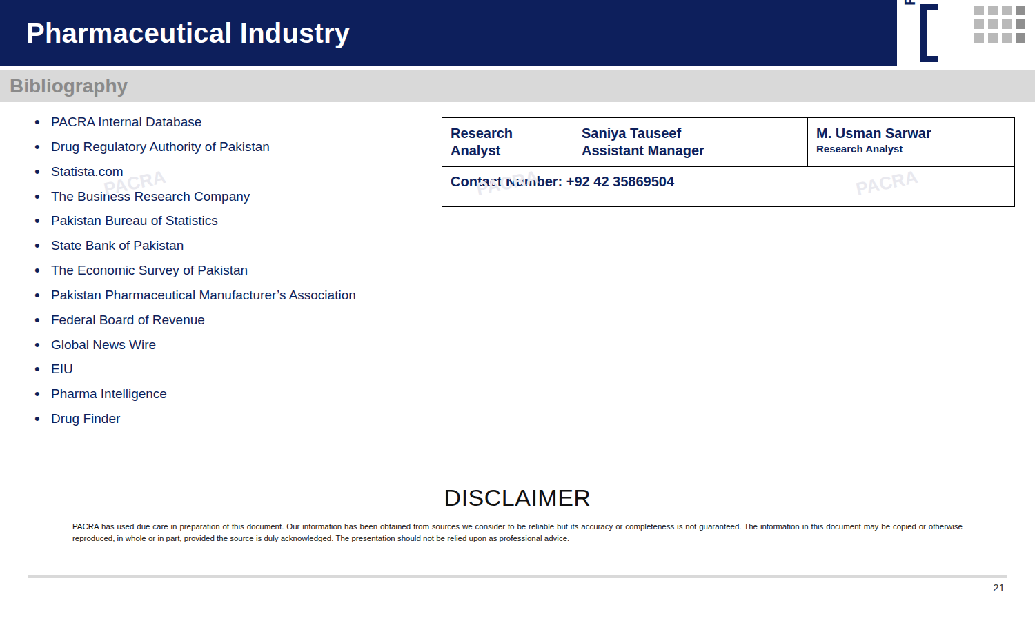Pharmaceutical Industry
PACRA
Bibliography
PACRA Internal Database
Drug Regulatory Authority of Pakistan
Statista.com
The Business Research Company
Pakistan Bureau of Statistics
State Bank of Pakistan
The Economic Survey of Pakistan
Pakistan Pharmaceutical Manufacturer’s Association
Federal Board of Revenue
Global News Wire
EIU
Pharma Intelligence
Drug Finder
| Research Analyst | Saniya Tauseef Assistant Manager | M. Usman Sarwar Research Analyst |
| Contact Number: +92 42 35869504 |
DISCLAIMER
PACRA has used due care in preparation of this document. Our information has been obtained from sources we consider to be reliable but its accuracy or completeness is not guaranteed. The information in this document may be copied or otherwise reproduced, in whole or in part, provided the source is duly acknowledged. The presentation should not be relied upon as professional advice.
21
PACRA PACRA PACRA